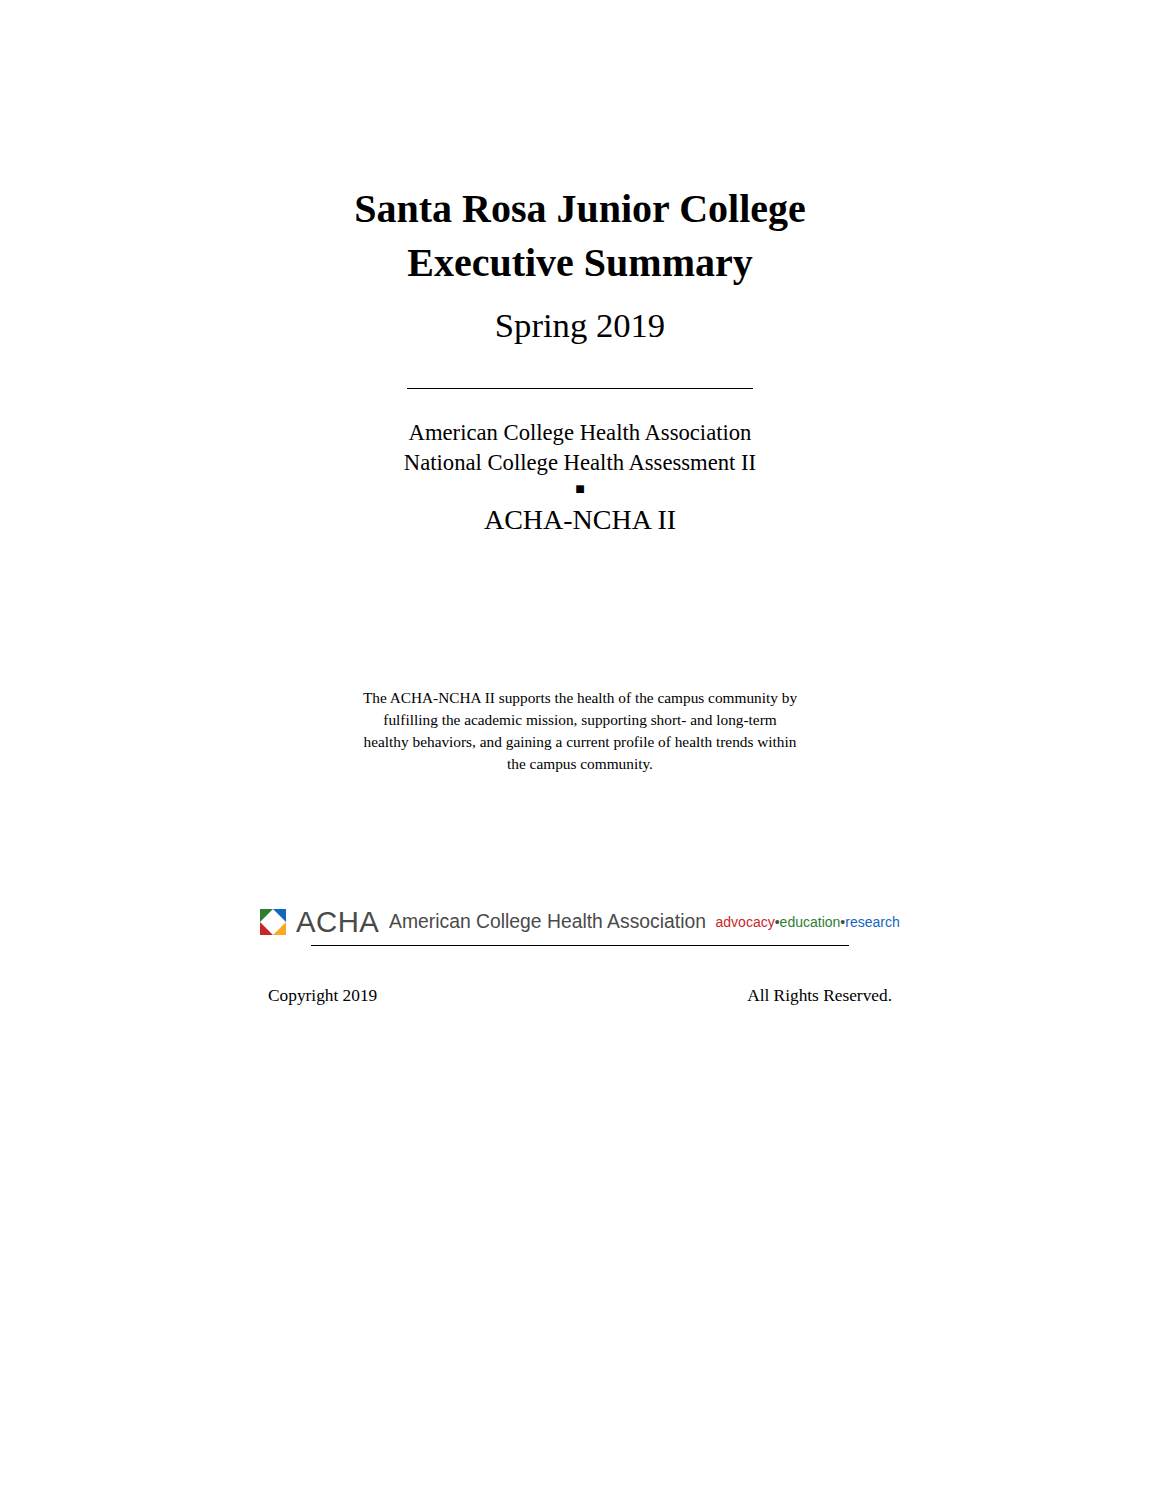Santa Rosa Junior CollegeExecutive Summary
Spring 2019
American College Health Association
National College Health Assessment II
■
ACHA-NCHA II
The ACHA-NCHA II supports the health of the campus community by fulfilling the academic mission, supporting short- and long-term healthy behaviors, and gaining a current profile of health trends within the campus community.
ACHA American College Health Association advocacy•education•research
Copyright 2019 All Rights Reserved.